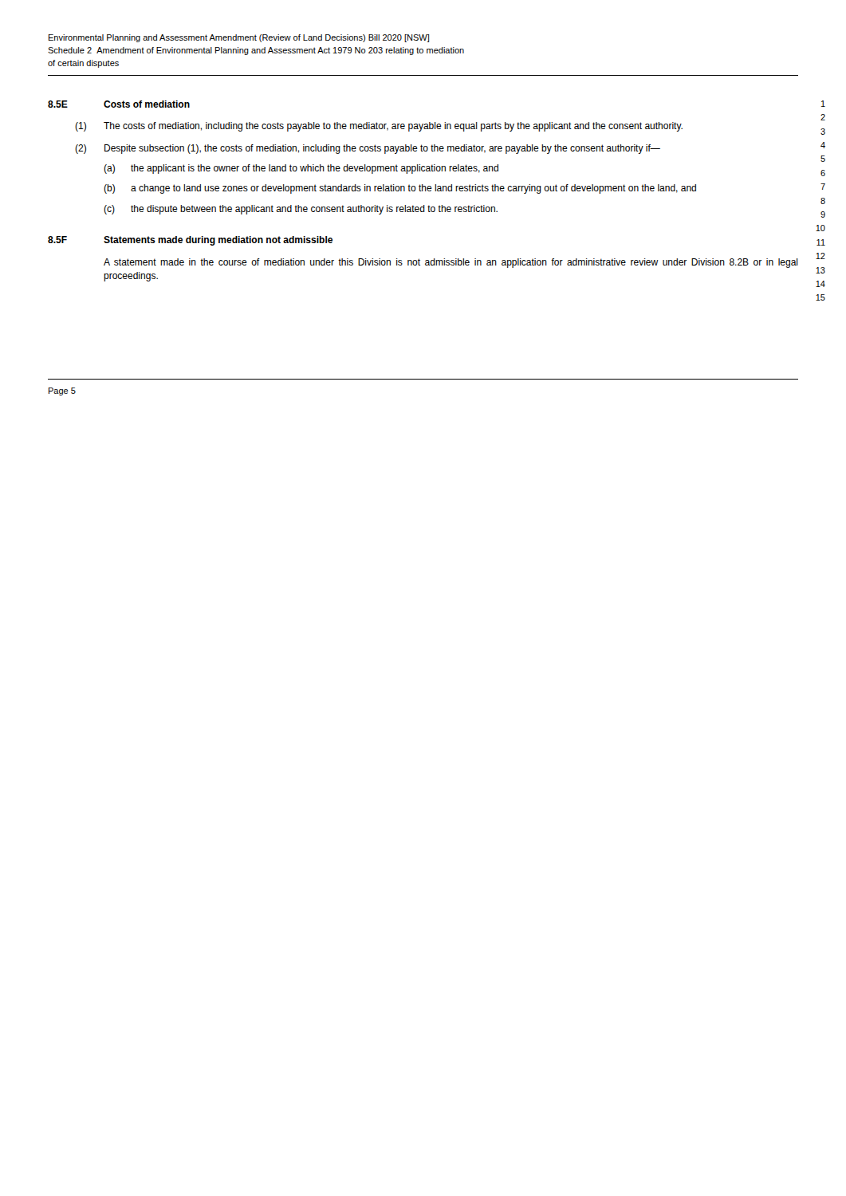Environmental Planning and Assessment Amendment (Review of Land Decisions) Bill 2020 [NSW]
Schedule 2 Amendment of Environmental Planning and Assessment Act 1979 No 203 relating to mediation
of certain disputes
1
2
3
4
5
6
7
8
9
10
11
12
13
14
15
8.5E
Costs of mediation
(1)
The costs of mediation, including the costs payable to the mediator, are payable in equal parts by the applicant and the consent authority.
(2)
Despite subsection (1), the costs of mediation, including the costs payable to the mediator, are payable by the consent authority if—
(a)
the applicant is the owner of the land to which the development application relates, and
(b)
a change to land use zones or development standards in relation to the land restricts the carrying out of development on the land, and
(c)
the dispute between the applicant and the consent authority is related to the restriction.
8.5F
Statements made during mediation not admissible
A statement made in the course of mediation under this Division is not admissible in an application for administrative review under Division 8.2B or in legal proceedings.
Page 5